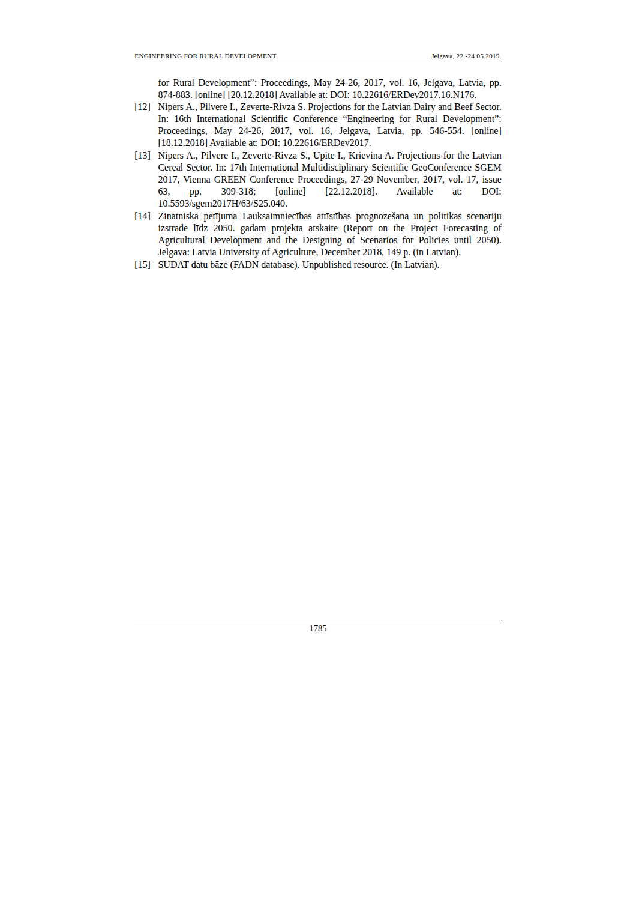Engineering for Rural Development Jelgava, 22.-24.05.2019.
for Rural Development”: Proceedings, May 24-26, 2017, vol. 16, Jelgava, Latvia, pp. 874-883. [online] [20.12.2018] Available at: DOI: 10.22616/ERDev2017.16.N176.
[12] Nipers A., Pilvere I., Zeverte-Rivza S. Projections for the Latvian Dairy and Beef Sector. In: 16th International Scientific Conference “Engineering for Rural Development”: Proceedings, May 24-26, 2017, vol. 16, Jelgava, Latvia, pp. 546-554. [online] [18.12.2018] Available at: DOI: 10.22616/ERDev2017.
[13] Nipers A., Pilvere I., Zeverte-Rivza S., Upite I., Krievina A. Projections for the Latvian Cereal Sector. In: 17th International Multidisciplinary Scientific GeoConference SGEM 2017, Vienna GREEN Conference Proceedings, 27-29 November, 2017, vol. 17, issue 63, pp. 309-318; [online] [22.12.2018]. Available at: DOI: 10.5593/sgem2017H/63/S25.040.
[14] Zinātniskā pētījuma Lauksaimniecības attīstības prognozēšana un politikas scenāriju izstrāde līdz 2050. gadam projekta atskaite (Report on the Project Forecasting of Agricultural Development and the Designing of Scenarios for Policies until 2050). Jelgava: Latvia University of Agriculture, December 2018, 149 p. (in Latvian).
[15] SUDAT datu bāze (FADN database). Unpublished resource. (In Latvian).
1785